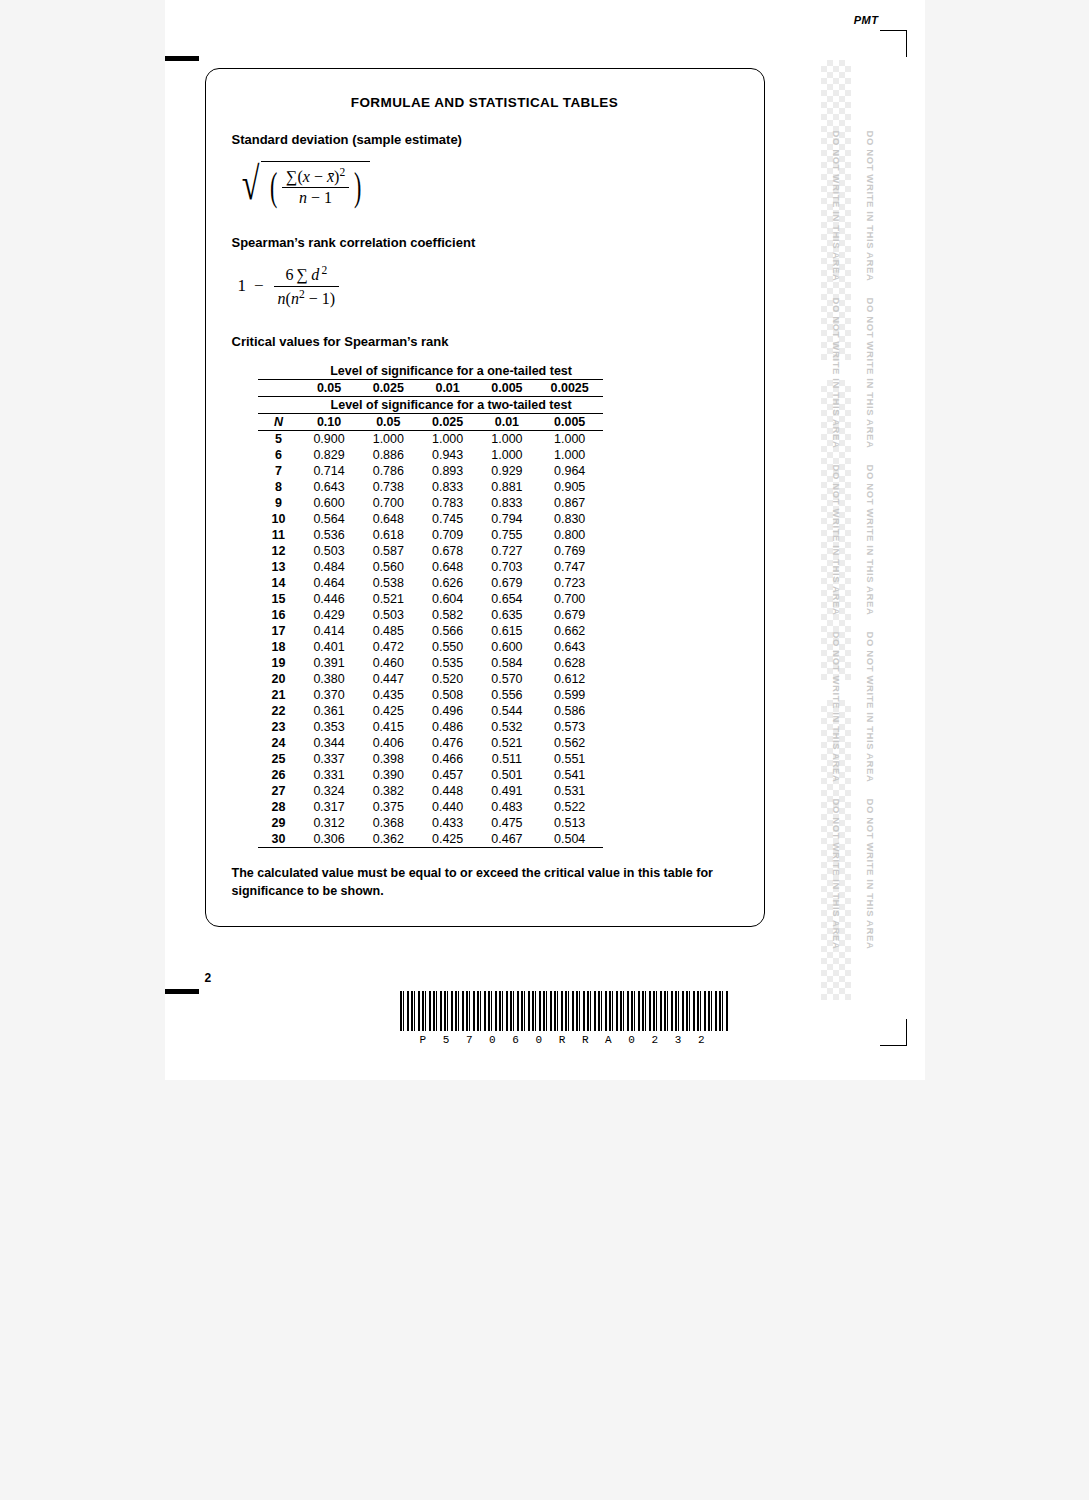PMT
DO NOT WRITE IN THIS AREA DO NOT WRITE IN THIS AREA DO NOT WRITE IN THIS AREA DO NOT WRITE IN THIS AREA DO NOT WRITE IN THIS AREA
DO NOT WRITE IN THIS AREA DO NOT WRITE IN THIS AREA DO NOT WRITE IN THIS AREA DO NOT WRITE IN THIS AREA DO NOT WRITE IN THIS AREA
FORMULAE AND STATISTICAL TABLES
Standard deviation (sample estimate)
√ ( ∑(x − x̄)2 n − 1 )
Spearman’s rank correlation coefficient
1 − 6 ∑ d 2 n(n2 − 1)
Critical values for Spearman’s rank
| | Level of significance for a one-tailed test |
| | 0.05 | 0.025 | 0.01 | 0.005 | 0.0025 |
| | Level of significance for a two-tailed test |
| N | 0.10 | 0.05 | 0.025 | 0.01 | 0.005 |
| 5 | 0.900 | 1.000 | 1.000 | 1.000 | 1.000 |
| 6 | 0.829 | 0.886 | 0.943 | 1.000 | 1.000 |
| 7 | 0.714 | 0.786 | 0.893 | 0.929 | 0.964 |
| 8 | 0.643 | 0.738 | 0.833 | 0.881 | 0.905 |
| 9 | 0.600 | 0.700 | 0.783 | 0.833 | 0.867 |
| 10 | 0.564 | 0.648 | 0.745 | 0.794 | 0.830 |
| 11 | 0.536 | 0.618 | 0.709 | 0.755 | 0.800 |
| 12 | 0.503 | 0.587 | 0.678 | 0.727 | 0.769 |
| 13 | 0.484 | 0.560 | 0.648 | 0.703 | 0.747 |
| 14 | 0.464 | 0.538 | 0.626 | 0.679 | 0.723 |
| 15 | 0.446 | 0.521 | 0.604 | 0.654 | 0.700 |
| 16 | 0.429 | 0.503 | 0.582 | 0.635 | 0.679 |
| 17 | 0.414 | 0.485 | 0.566 | 0.615 | 0.662 |
| 18 | 0.401 | 0.472 | 0.550 | 0.600 | 0.643 |
| 19 | 0.391 | 0.460 | 0.535 | 0.584 | 0.628 |
| 20 | 0.380 | 0.447 | 0.520 | 0.570 | 0.612 |
| 21 | 0.370 | 0.435 | 0.508 | 0.556 | 0.599 |
| 22 | 0.361 | 0.425 | 0.496 | 0.544 | 0.586 |
| 23 | 0.353 | 0.415 | 0.486 | 0.532 | 0.573 |
| 24 | 0.344 | 0.406 | 0.476 | 0.521 | 0.562 |
| 25 | 0.337 | 0.398 | 0.466 | 0.511 | 0.551 |
| 26 | 0.331 | 0.390 | 0.457 | 0.501 | 0.541 |
| 27 | 0.324 | 0.382 | 0.448 | 0.491 | 0.531 |
| 28 | 0.317 | 0.375 | 0.440 | 0.483 | 0.522 |
| 29 | 0.312 | 0.368 | 0.433 | 0.475 | 0.513 |
| 30 | 0.306 | 0.362 | 0.425 | 0.467 | 0.504 |
The calculated value must be equal to or exceed the critical value in this table for significance to be shown.
2
P 5 7 0 6 0 R R A 0 2 3 2